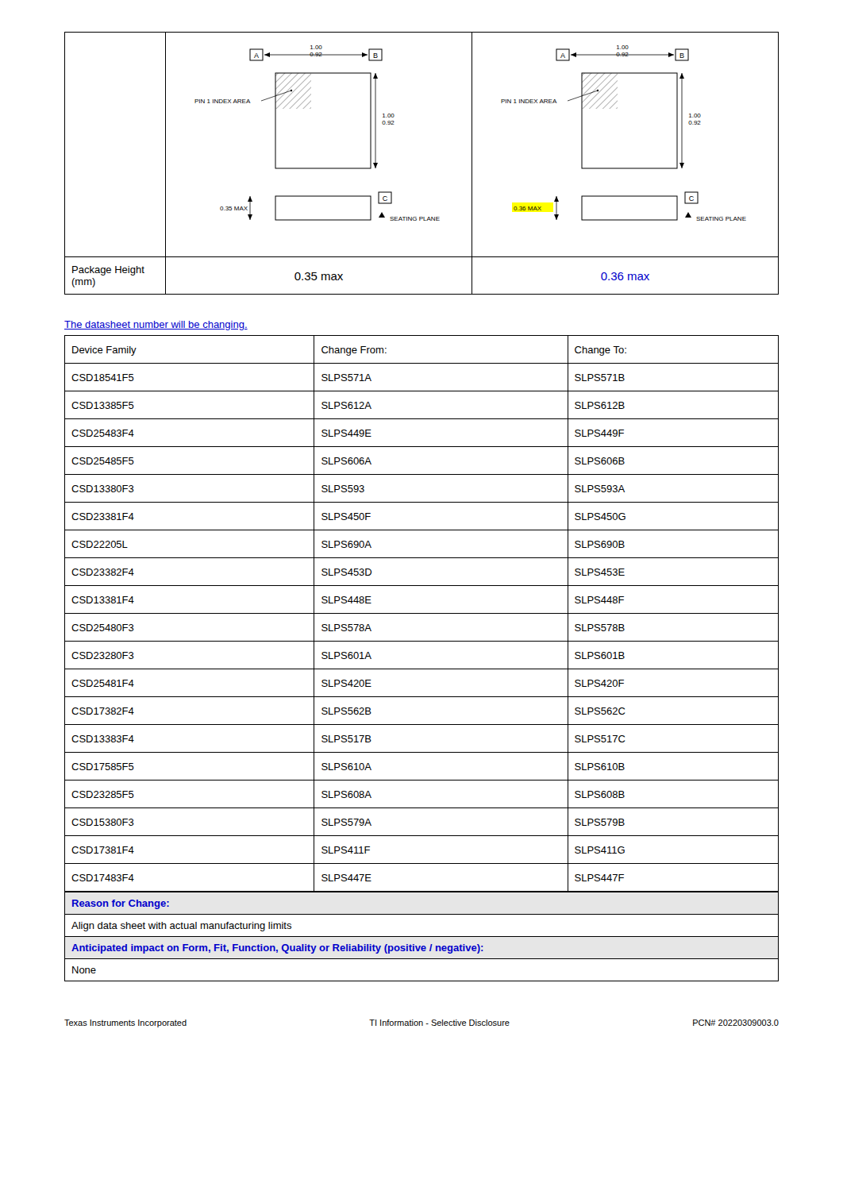| | A B 1.00 0.92 1.00 0.92 PIN 1 INDEX AREA 0.35 MAX C SEATING PLANE | A B 1.00 0.92 1.00 0.92 PIN 1 INDEX AREA 0.36 MAX C SEATING PLANE |
| Package Height (mm) | 0.35 max | 0.36 max |
The datasheet number will be changing.
| Device Family | Change From: | Change To: |
| --- | --- | --- |
| CSD18541F5 | SLPS571A | SLPS571B |
| CSD13385F5 | SLPS612A | SLPS612B |
| CSD25483F4 | SLPS449E | SLPS449F |
| CSD25485F5 | SLPS606A | SLPS606B |
| CSD13380F3 | SLPS593 | SLPS593A |
| CSD23381F4 | SLPS450F | SLPS450G |
| CSD22205L | SLPS690A | SLPS690B |
| CSD23382F4 | SLPS453D | SLPS453E |
| CSD13381F4 | SLPS448E | SLPS448F |
| CSD25480F3 | SLPS578A | SLPS578B |
| CSD23280F3 | SLPS601A | SLPS601B |
| CSD25481F4 | SLPS420E | SLPS420F |
| CSD17382F4 | SLPS562B | SLPS562C |
| CSD13383F4 | SLPS517B | SLPS517C |
| CSD17585F5 | SLPS610A | SLPS610B |
| CSD23285F5 | SLPS608A | SLPS608B |
| CSD15380F3 | SLPS579A | SLPS579B |
| CSD17381F4 | SLPS411F | SLPS411G |
| CSD17483F4 | SLPS447E | SLPS447F |
| Reason for Change: |
| Align data sheet with actual manufacturing limits |
| Anticipated impact on Form, Fit, Function, Quality or Reliability (positive / negative): |
| None |
Texas Instruments Incorporated TI Information - Selective Disclosure PCN# 20220309003.0